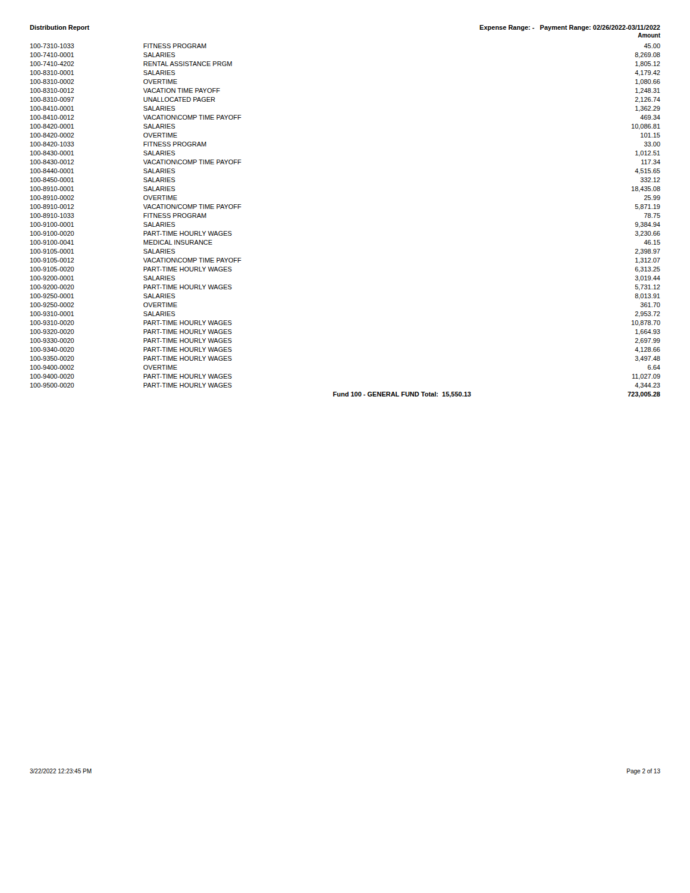Distribution Report
Expense Range: - Payment Range: 02/26/2022-03/11/2022
Amount
| 100-7310-1033 | FITNESS PROGRAM | 45.00 |
| 100-7410-0001 | SALARIES | 8,269.08 |
| 100-7410-4202 | RENTAL ASSISTANCE PRGM | 1,805.12 |
| 100-8310-0001 | SALARIES | 4,179.42 |
| 100-8310-0002 | OVERTIME | 1,080.66 |
| 100-8310-0012 | VACATION TIME PAYOFF | 1,248.31 |
| 100-8310-0097 | UNALLOCATED PAGER | 2,126.74 |
| 100-8410-0001 | SALARIES | 1,362.29 |
| 100-8410-0012 | VACATION\COMP TIME PAYOFF | 469.34 |
| 100-8420-0001 | SALARIES | 10,086.81 |
| 100-8420-0002 | OVERTIME | 101.15 |
| 100-8420-1033 | FITNESS PROGRAM | 33.00 |
| 100-8430-0001 | SALARIES | 1,012.51 |
| 100-8430-0012 | VACATION\COMP TIME PAYOFF | 117.34 |
| 100-8440-0001 | SALARIES | 4,515.65 |
| 100-8450-0001 | SALARIES | 332.12 |
| 100-8910-0001 | SALARIES | 18,435.08 |
| 100-8910-0002 | OVERTIME | 25.99 |
| 100-8910-0012 | VACATION/COMP TIME PAYOFF | 5,871.19 |
| 100-8910-1033 | FITNESS PROGRAM | 78.75 |
| 100-9100-0001 | SALARIES | 9,384.94 |
| 100-9100-0020 | PART-TIME HOURLY WAGES | 3,230.66 |
| 100-9100-0041 | MEDICAL INSURANCE | 46.15 |
| 100-9105-0001 | SALARIES | 2,398.97 |
| 100-9105-0012 | VACATION\COMP TIME PAYOFF | 1,312.07 |
| 100-9105-0020 | PART-TIME HOURLY WAGES | 6,313.25 |
| 100-9200-0001 | SALARIES | 3,019.44 |
| 100-9200-0020 | PART-TIME HOURLY WAGES | 5,731.12 |
| 100-9250-0001 | SALARIES | 8,013.91 |
| 100-9250-0002 | OVERTIME | 361.70 |
| 100-9310-0001 | SALARIES | 2,953.72 |
| 100-9310-0020 | PART-TIME HOURLY WAGES | 10,878.70 |
| 100-9320-0020 | PART-TIME HOURLY WAGES | 1,664.93 |
| 100-9330-0020 | PART-TIME HOURLY WAGES | 2,697.99 |
| 100-9340-0020 | PART-TIME HOURLY WAGES | 4,128.66 |
| 100-9350-0020 | PART-TIME HOURLY WAGES | 3,497.48 |
| 100-9400-0002 | OVERTIME | 6.64 |
| 100-9400-0020 | PART-TIME HOURLY WAGES | 11,027.09 |
| 100-9500-0020 | PART-TIME HOURLY WAGES | 4,344.23 |
| | Fund 100 - GENERAL FUND Total: 15,550.13 | 723,005.28 |
3/22/2022 12:23:45 PM
Page 2 of 13